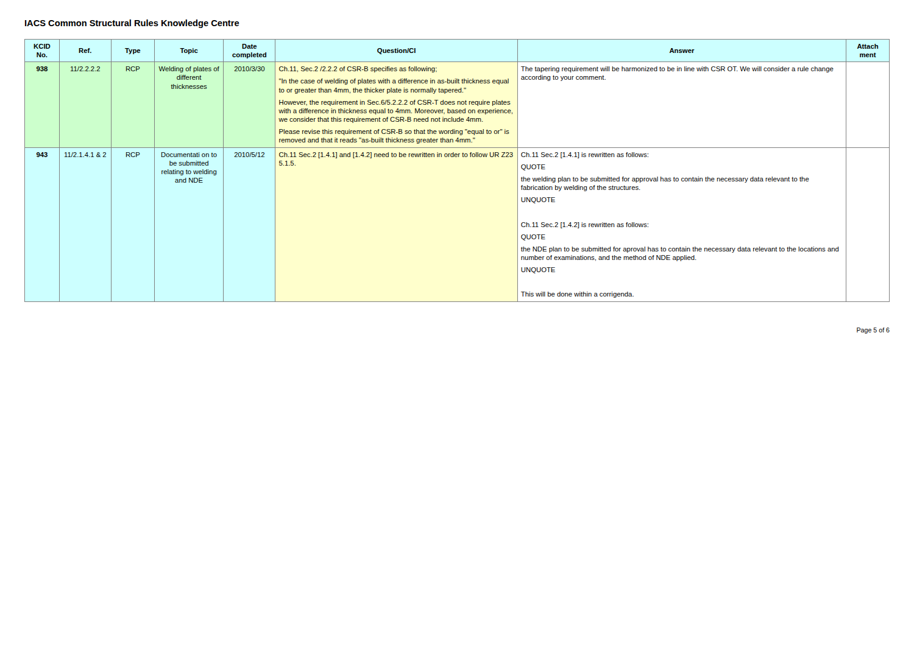IACS Common Structural Rules Knowledge Centre
| KCID No. | Ref. | Type | Topic | Date completed | Question/CI | Answer | Attach ment |
| --- | --- | --- | --- | --- | --- | --- | --- |
| 938 | 11/2.2.2.2 | RCP | Welding of plates of different thicknesses | 2010/3/30 | Ch.11, Sec.2 /2.2.2 of CSR-B specifies as following; "In the case of welding of plates with a difference in as-built thickness equal to or greater than 4mm, the thicker plate is normally tapered." However, the requirement in Sec.6/5.2.2.2 of CSR-T does not require plates with a difference in thickness equal to 4mm. Moreover, based on experience, we consider that this requirement of CSR-B need not include 4mm. Please revise this requirement of CSR-B so that the wording "equal to or" is removed and that it reads "as-built thickness greater than 4mm." | The tapering requirement will be harmonized to be in line with CSR OT. We will consider a rule change according to your comment. | |
| 943 | 11/2.1.4.1 & 2 | RCP | Documentati on to be submitted relating to welding and NDE | 2010/5/12 | Ch.11 Sec.2 [1.4.1] and [1.4.2] need to be rewritten in order to follow UR Z23 5.1.5. | Ch.11 Sec.2 [1.4.1] is rewritten as follows: QUOTE the welding plan to be submitted for approval has to contain the necessary data relevant to the fabrication by welding of the structures. UNQUOTE Ch.11 Sec.2 [1.4.2] is rewritten as follows: QUOTE the NDE plan to be submitted for aproval has to contain the necessary data relevant to the locations and number of examinations, and the method of NDE applied. UNQUOTE This will be done within a corrigenda. | |
Page 5 of 6